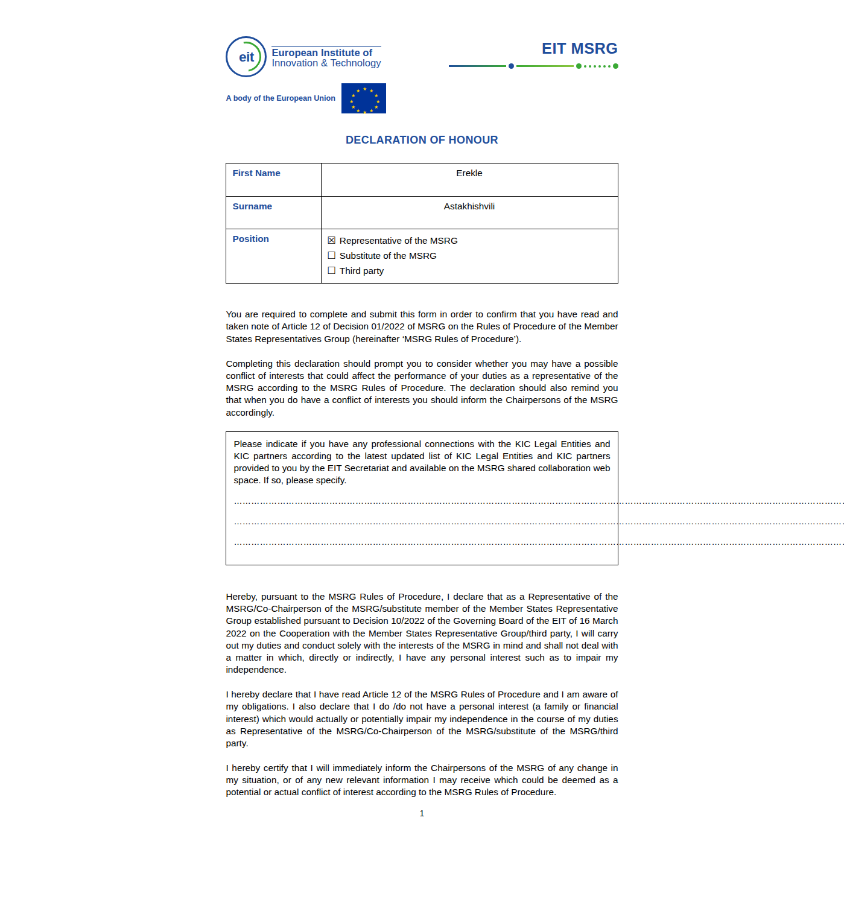eit
European Institute of
Innovation & Technology
A body of the European Union
★ ★ ★ ★ ★ ★ ★ ★ ★ ★ ★ ★
EIT MSRG
DECLARATION OF HONOUR
| First Name | Erekle |
| Surname | Astakhishvili |
| Position | ☒ Representative of the MSRG ☐ Substitute of the MSRG ☐ Third party |
You are required to complete and submit this form in order to confirm that you have read and taken note of Article 12 of Decision 01/2022 of MSRG on the Rules of Procedure of the Member States Representatives Group (hereinafter ‘MSRG Rules of Procedure’).
Completing this declaration should prompt you to consider whether you may have a possible conflict of interests that could affect the performance of your duties as a representative of the MSRG according to the MSRG Rules of Procedure. The declaration should also remind you that when you do have a conflict of interests you should inform the Chairpersons of the MSRG accordingly.
Please indicate if you have any professional connections with the KIC Legal Entities and KIC partners according to the latest updated list of KIC Legal Entities and KIC partners provided to you by the EIT Secretariat and available on the MSRG shared collaboration web space. If so, please specify.
…………………………………………………………………………………………………………………………………………………………………………………………………
…………………………………………………………………………………………………………………………………………………………………………………………………
………………………………………………………………………………………………………………………………………………………………………………………………..
Hereby, pursuant to the MSRG Rules of Procedure, I declare that as a Representative of the MSRG/Co-Chairperson of the MSRG/substitute member of the Member States Representative Group established pursuant to Decision 10/2022 of the Governing Board of the EIT of 16 March 2022 on the Cooperation with the Member States Representative Group/third party, I will carry out my duties and conduct solely with the interests of the MSRG in mind and shall not deal with a matter in which, directly or indirectly, I have any personal interest such as to impair my independence.
I hereby declare that I have read Article 12 of the MSRG Rules of Procedure and I am aware of my obligations. I also declare that I do /do not have a personal interest (a family or financial interest) which would actually or potentially impair my independence in the course of my duties as Representative of the MSRG/Co-Chairperson of the MSRG/substitute of the MSRG/third party.
I hereby certify that I will immediately inform the Chairpersons of the MSRG of any change in my situation, or of any new relevant information I may receive which could be deemed as a potential or actual conflict of interest according to the MSRG Rules of Procedure.
1